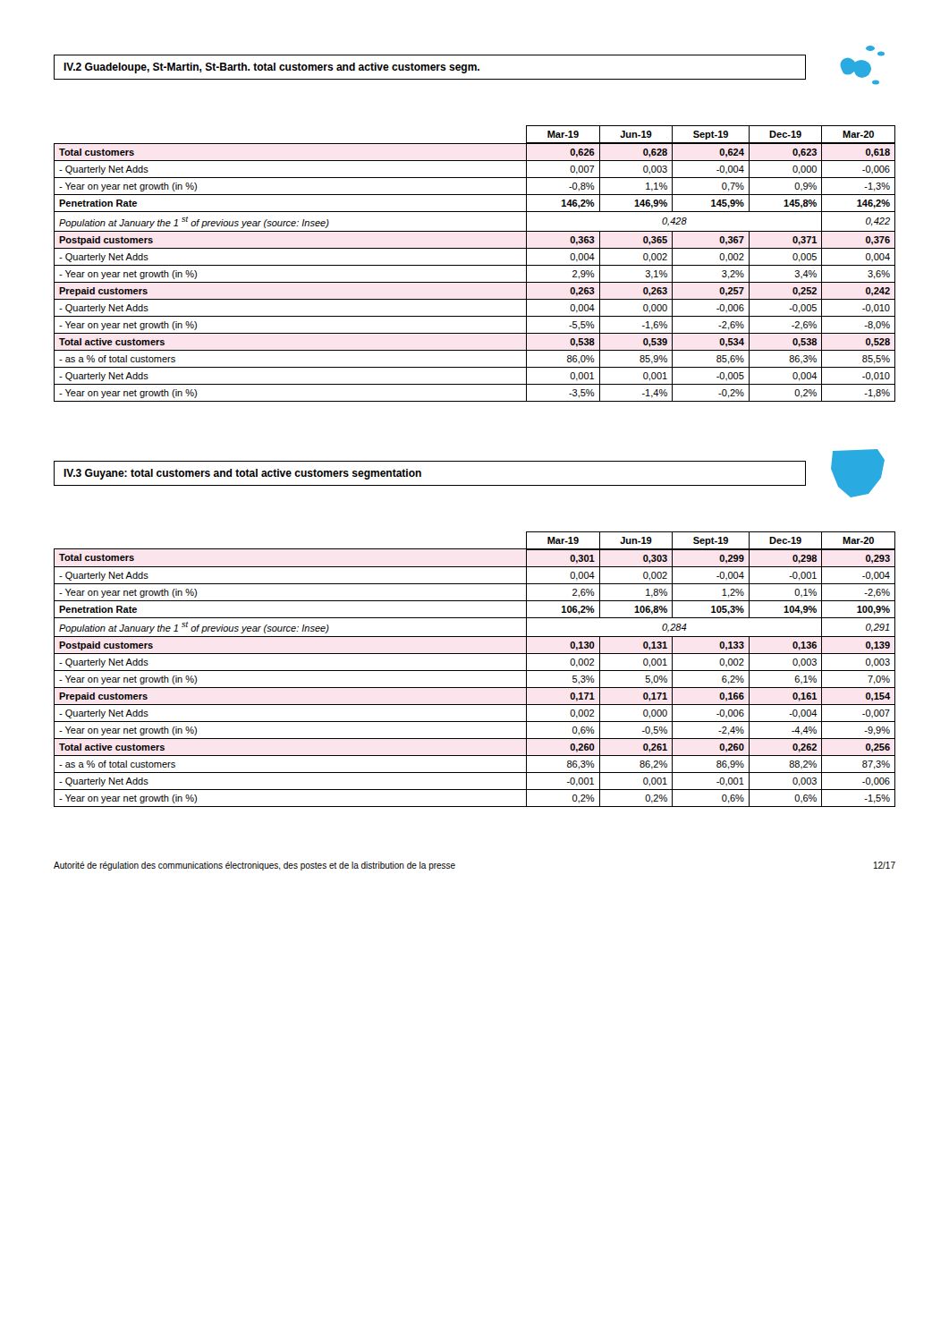IV.2 Guadeloupe, St-Martin, St-Barth. total customers and active customers segm.
| | Mar-19 | Jun-19 | Sept-19 | Dec-19 | Mar-20 |
| --- | --- | --- | --- | --- | --- |
| Total customers | 0,626 | 0,628 | 0,624 | 0,623 | 0,618 |
| - Quarterly Net Adds | 0,007 | 0,003 | -0,004 | 0,000 | -0,006 |
| - Year on year net growth (in %) | -0,8% | 1,1% | 0,7% | 0,9% | -1,3% |
| Penetration Rate | 146,2% | 146,9% | 145,9% | 145,8% | 146,2% |
| Population at January the 1 st of previous year (source: Insee) | 0,428 | 0,422 |
| Postpaid customers | 0,363 | 0,365 | 0,367 | 0,371 | 0,376 |
| - Quarterly Net Adds | 0,004 | 0,002 | 0,002 | 0,005 | 0,004 |
| - Year on year net growth (in %) | 2,9% | 3,1% | 3,2% | 3,4% | 3,6% |
| Prepaid customers | 0,263 | 0,263 | 0,257 | 0,252 | 0,242 |
| - Quarterly Net Adds | 0,004 | 0,000 | -0,006 | -0,005 | -0,010 |
| - Year on year net growth (in %) | -5,5% | -1,6% | -2,6% | -2,6% | -8,0% |
| Total active customers | 0,538 | 0,539 | 0,534 | 0,538 | 0,528 |
| - as a % of total customers | 86,0% | 85,9% | 85,6% | 86,3% | 85,5% |
| - Quarterly Net Adds | 0,001 | 0,001 | -0,005 | 0,004 | -0,010 |
| - Year on year net growth (in %) | -3,5% | -1,4% | -0,2% | 0,2% | -1,8% |
IV.3 Guyane: total customers and total active customers segmentation
| | Mar-19 | Jun-19 | Sept-19 | Dec-19 | Mar-20 |
| --- | --- | --- | --- | --- | --- |
| Total customers | 0,301 | 0,303 | 0,299 | 0,298 | 0,293 |
| - Quarterly Net Adds | 0,004 | 0,002 | -0,004 | -0,001 | -0,004 |
| - Year on year net growth (in %) | 2,6% | 1,8% | 1,2% | 0,1% | -2,6% |
| Penetration Rate | 106,2% | 106,8% | 105,3% | 104,9% | 100,9% |
| Population at January the 1 st of previous year (source: Insee) | 0,284 | 0,291 |
| Postpaid customers | 0,130 | 0,131 | 0,133 | 0,136 | 0,139 |
| - Quarterly Net Adds | 0,002 | 0,001 | 0,002 | 0,003 | 0,003 |
| - Year on year net growth (in %) | 5,3% | 5,0% | 6,2% | 6,1% | 7,0% |
| Prepaid customers | 0,171 | 0,171 | 0,166 | 0,161 | 0,154 |
| - Quarterly Net Adds | 0,002 | 0,000 | -0,006 | -0,004 | -0,007 |
| - Year on year net growth (in %) | 0,6% | -0,5% | -2,4% | -4,4% | -9,9% |
| Total active customers | 0,260 | 0,261 | 0,260 | 0,262 | 0,256 |
| - as a % of total customers | 86,3% | 86,2% | 86,9% | 88,2% | 87,3% |
| - Quarterly Net Adds | -0,001 | 0,001 | -0,001 | 0,003 | -0,006 |
| - Year on year net growth (in %) | 0,2% | 0,2% | 0,6% | 0,6% | -1,5% |
Autorité de régulation des communications électroniques, des postes et de la distribution de la presse
12/17